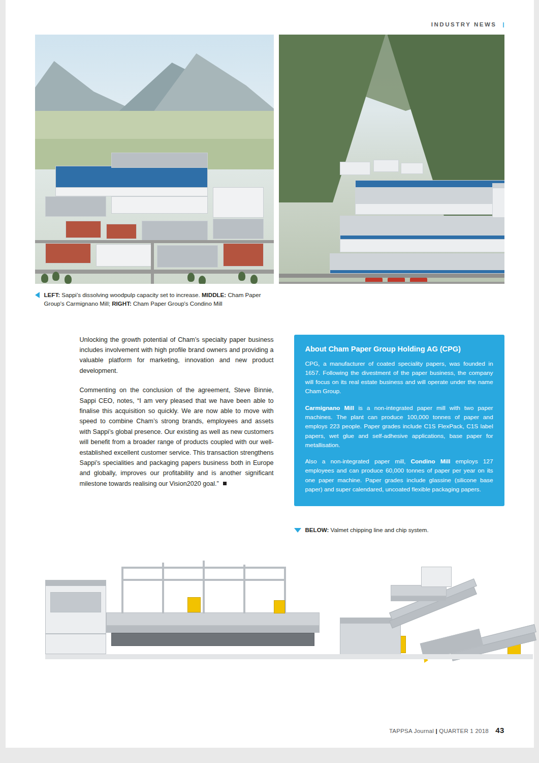INDUSTRY NEWS |
LEFT: Sappi’s dissolving woodpulp capacity set to increase. MIDDLE: Cham Paper Group's Carmignano Mill; RIGHT: Cham Paper Group's Condino Mill
Unlocking the growth potential of Cham’s specialty paper business includes involvement with high profile brand owners and providing a valuable platform for marketing, innovation and new product development.
Commenting on the conclusion of the agreement, Steve Binnie, Sappi CEO, notes, “I am very pleased that we have been able to finalise this acquisition so quickly. We are now able to move with speed to combine Cham’s strong brands, employees and assets with Sappi’s global presence. Our existing as well as new customers will benefit from a broader range of products coupled with our well-established excellent customer service. This transaction strengthens Sappi’s specialities and packaging papers business both in Europe and globally, improves our profitability and is another significant milestone towards realising our Vision2020 goal.”
About Cham Paper Group Holding AG (CPG)
CPG, a manufacturer of coated speciality papers, was founded in 1657. Following the divestment of the paper business, the company will focus on its real estate business and will operate under the name Cham Group.
Carmignano Mill is a non-integrated paper mill with two paper machines. The plant can produce 100,000 tonnes of paper and employs 223 people. Paper grades include C1S FlexPack, C1S label papers, wet glue and self-adhesive applications, base paper for metallisation.
Also a non-integrated paper mill, Condino Mill employs 127 employees and can produce 60,000 tonnes of paper per year on its one paper machine. Paper grades include glassine (silicone base paper) and super calendared, uncoated flexible packaging papers.
BELOW: Valmet chipping line and chip system.
Valmet
TAPPSA Journal | QUARTER 1 2018 43